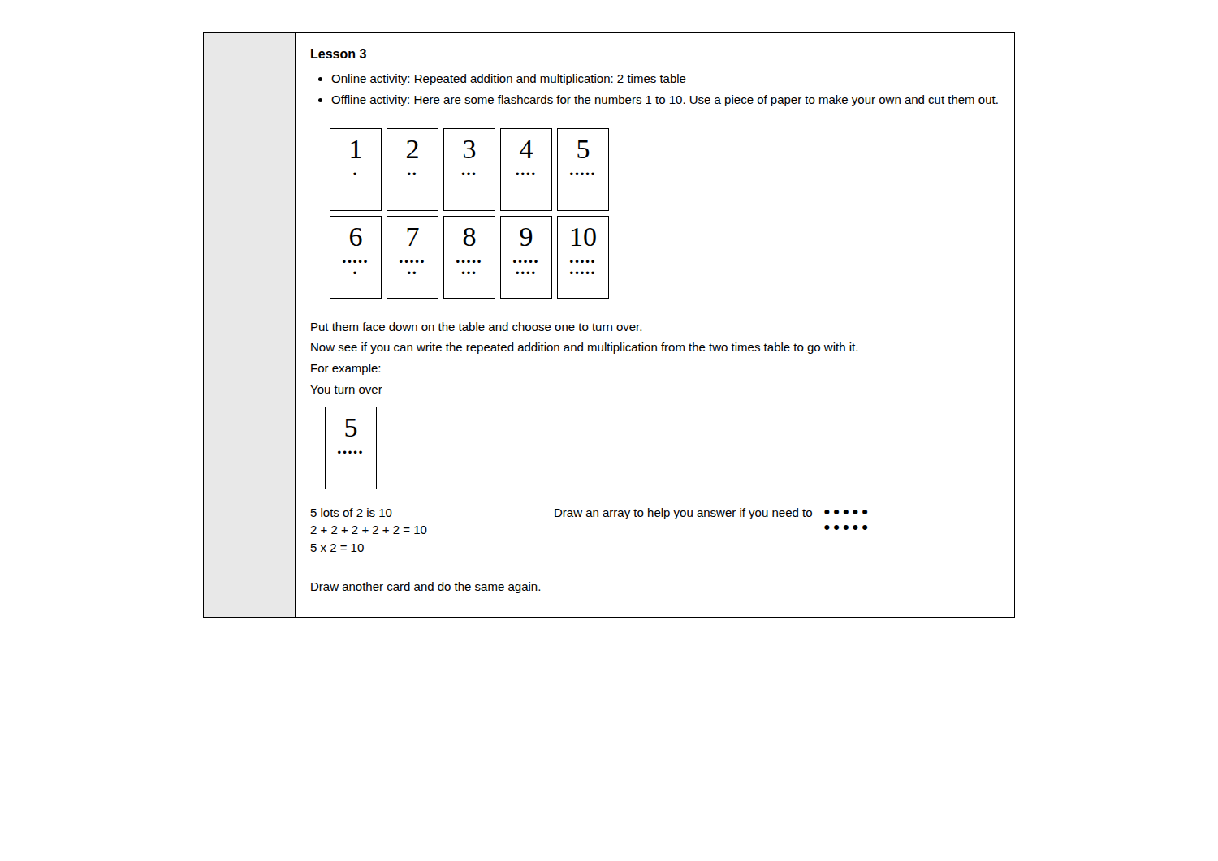| | Lesson 3 Online activity: Repeated addition and multiplication: 2 times table Offline activity: Here are some flashcards for the numbers 1 to 10. Use a piece of paper to make your own and cut them out. / 1 • / 2 •• / 3 ••• / 4 •••• / 5 ••••• / / 6 ••••• • / 7 ••••• •• / 8 ••••• ••• / 9 ••••• •••• / 10 ••••• ••••• / Put them face down on the table and choose one to turn over. Now see if you can write the repeated addition and multiplication from the two times table to go with it. For example: You turn over 5 ••••• 5 lots of 2 is 10 2 + 2 + 2 + 2 + 2 = 10 5 x 2 = 10 Draw an array to help you answer if you need to ••••• ••••• Draw another card and do the same again. |